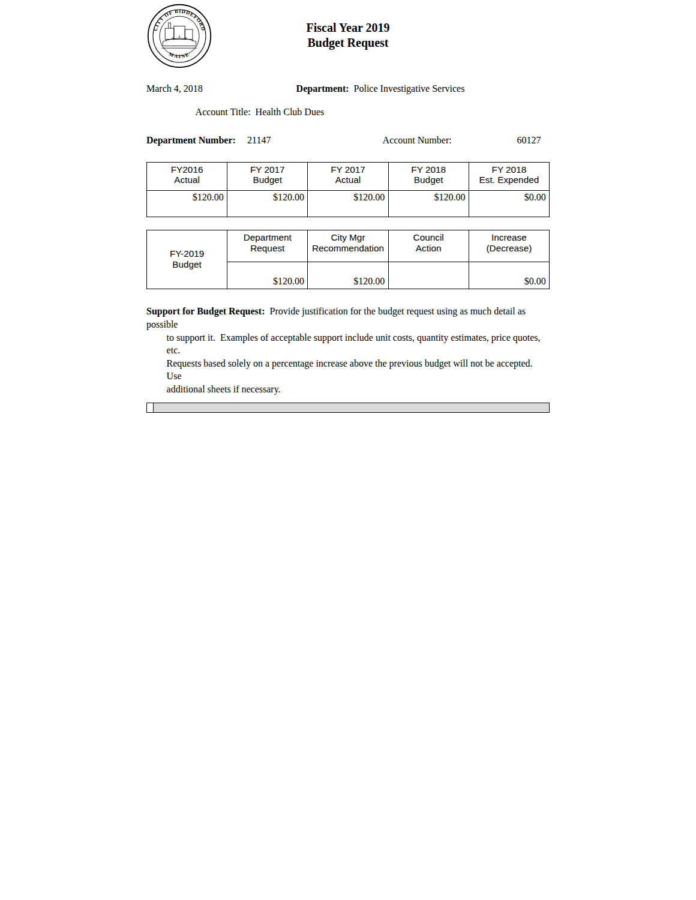CITY OF BIDDEFORD MAINE
Fiscal Year 2019
Budget Request
March 4, 2018
Department: Police Investigative Services
Account Title: Health Club Dues
Department Number:
21147
Account Number:
60127
| FY2016 Actual | FY 2017 Budget | FY 2017 Actual | FY 2018 Budget | FY 2018 Est. Expended |
| $120.00 | $120.00 | $120.00 | $120.00 | $0.00 |
| FY-2019 Budget | Department Request | City Mgr Recommendation | Council Action | Increase (Decrease) |
| $120.00 | $120.00 | | $0.00 |
Support for Budget Request: Provide justification for the budget request using as much detail as possible
to support it. Examples of acceptable support include unit costs, quantity estimates, price quotes, etc.
Requests based solely on a percentage increase above the previous budget will not be accepted. Use
additional sheets if necessary.